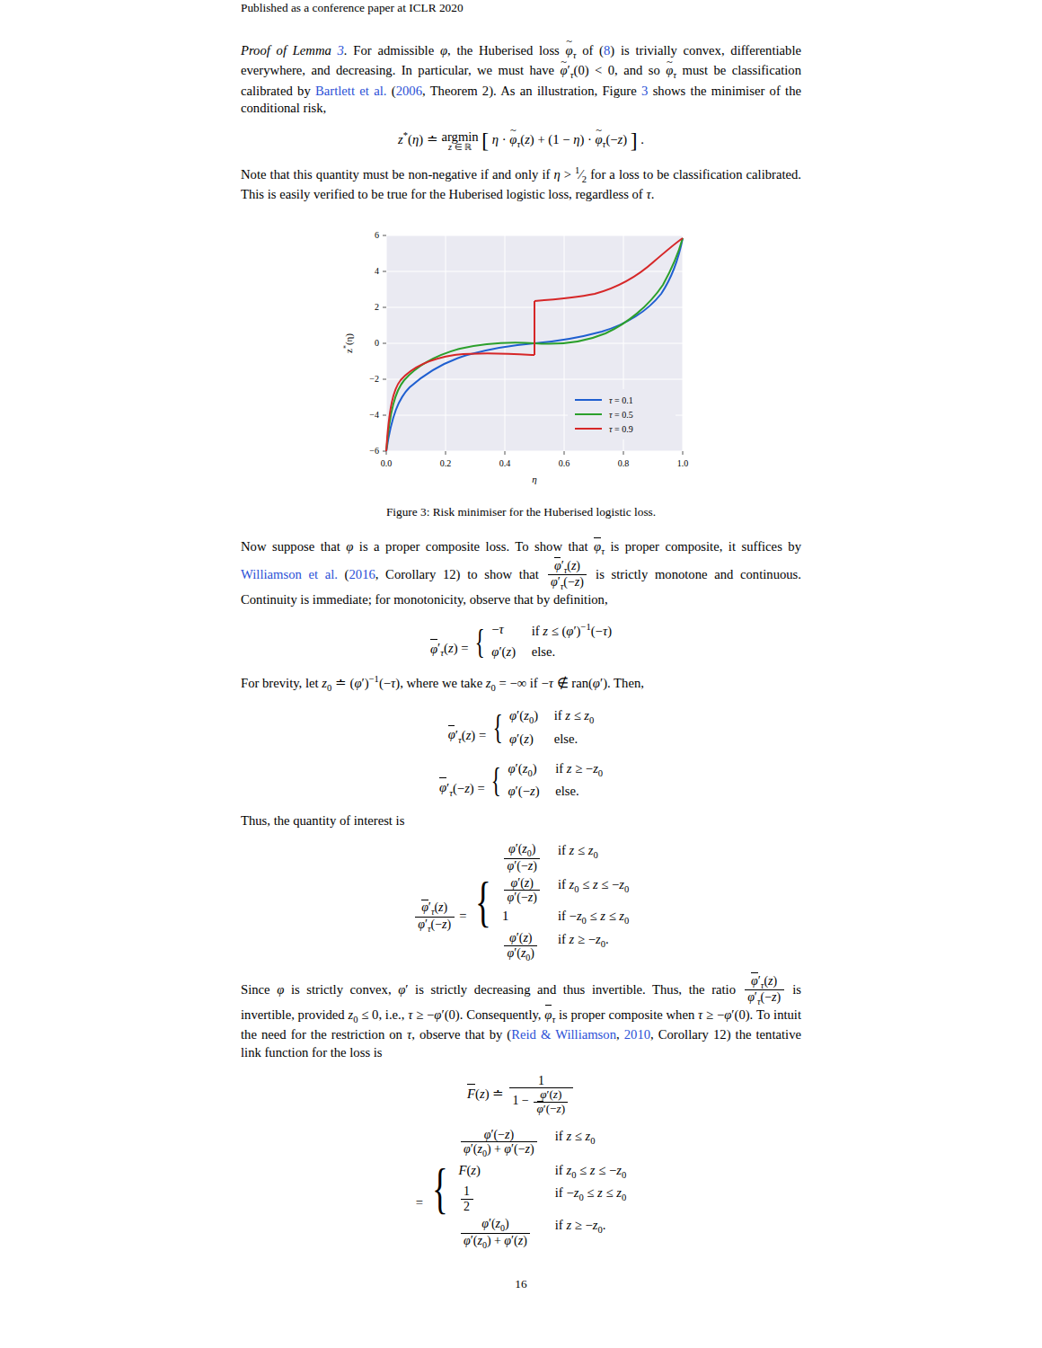Published as a conference paper at ICLR 2020
Proof of Lemma 3. For admissible φ, the Huberised loss φτ of (8) is trivially convex, differentiable everywhere, and decreasing. In particular, we must have φ′τ(0) < 0, and so φτ must be classification calibrated by Bartlett et al. (2006, Theorem 2). As an illustration, Figure 3 shows the minimiser of the conditional risk,
z*(η) ≐ argminz ∈ ℝ [ η · φτ(z) + (1 − η) · φτ(−z) ] .
Note that this quantity must be non-negative if and only if η > 1⁄2 for a loss to be classification calibrated. This is easily verified to be true for the Huberised logistic loss, regardless of τ.
6 4 2 0 −2 −4 −6 0.0 0.2 0.4 0.6 0.8 1.0 η z*(η) τ = 0.1 τ = 0.5 τ = 0.9
Figure 3: Risk minimiser for the Huberised logistic loss.
Now suppose that φ is a proper composite loss. To show that φτ is proper composite, it suffices by Williamson et al. (2016, Corollary 12) to show that φ′τ(z) φ′τ(−z) is strictly monotone and continuous. Continuity is immediate; for monotonicity, observe that by definition,
φ′τ(z) = { −τ if z ≤ (φ′)−1(−τ) φ′(z) else.
For brevity, let z0 ≐ (φ′)−1(−τ), where we take z0 = −∞ if −τ ∉ ran(φ′). Then,
φ′τ(z) = { φ′(z0) if z ≤ z0 φ′(z) else.
φ′τ(−z) = { φ′(z0) if z ≥ −z0 φ′(−z) else.
Thus, the quantity of interest is
φ′τ(z) φ′τ(−z) = { φ′(z0) φ′(−z) if z ≤ z0 φ′(z) φ′(−z) if z0 ≤ z ≤ −z0 1 if −z0 ≤ z ≤ z0 φ′(z) φ′(z0) if z ≥ −z0.
Since φ is strictly convex, φ′ is strictly decreasing and thus invertible. Thus, the ratio φ′τ(z) φ′τ(−z) is invertible, provided z0 ≤ 0, i.e., τ ≥ −φ′(0). Consequently, φτ is proper composite when τ ≥ −φ′(0). To intuit the need for the restriction on τ, observe that by (Reid & Williamson, 2010, Corollary 12) the tentative link function for the loss is
F(z) ≐ 1 1 − φ′(z) φ′(−z)
= { φ′(−z) φ′(z0) + φ′(−z) if z ≤ z0 F(z) if z0 ≤ z ≤ −z0 12 if −z0 ≤ z ≤ z0 φ′(z0) φ′(z0) + φ′(z) if z ≥ −z0.
16